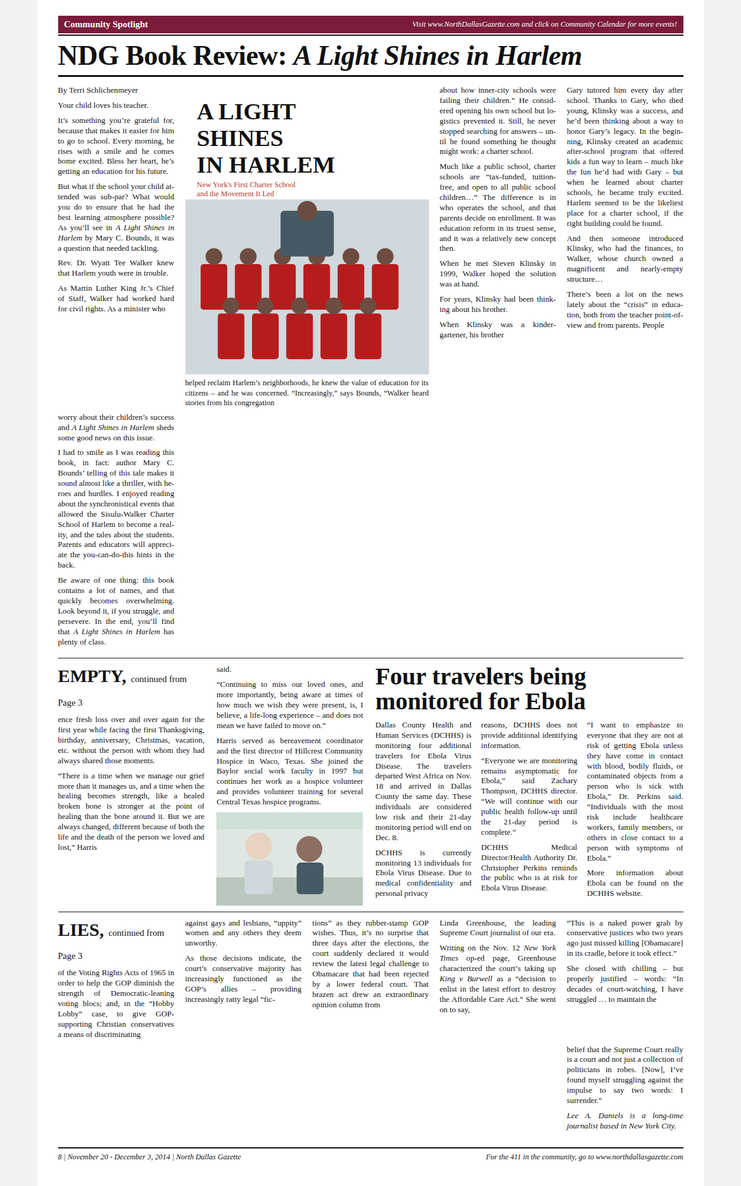Community Spotlight
Visit www.NorthDallasGazette.com and click on Community Calendar for more events!
NDG Book Review: A Light Shines in Harlem
By Terri Schlichenmeyer
Your child loves his teacher.
It’s something you’re grateful for, because that makes it easier for him to go to school. Every morning, he rises with a smile and he comes home excited. Bless her heart, he’s getting an education for his future.
But what if the school your child attended was sub-par? What would you do to ensure that he had the best learning atmosphere possible? As you’ll see in A Light Shines in Harlem by Mary C. Bounds, it was a question that needed tackling.
Rev. Dr. Wyatt Tee Walker knew that Harlem youth were in trouble.
As Martin Luther King Jr.’s Chief of Staff, Walker had worked hard for civil rights. As a minister who
helped reclaim Harlem’s neighborhoods, he knew the value of education for its citizens – and he was concerned. “Increasingly,” says Bounds, “Walker heard stories from his congregation
about how inner-city schools were failing their children.” He considered opening his own school but logistics prevented it. Still, he never stopped searching for answers – until he found something he thought might work: a charter school.
Much like a public school, charter schools are “tax-funded, tuition-free, and open to all public school children…” The difference is in who operates the school, and that parents decide on enrollment. It was education reform in its truest sense, and it was a relatively new concept then.
When he met Steven Klinsky in 1999, Walker hoped the solution was at hand.
For years, Klinsky had been thinking about his brother.
When Klinsky was a kindergartener, his brother
Gary tutored him every day after school. Thanks to Gary, who died young, Klinsky was a success, and he’d been thinking about a way to honor Gary’s legacy. In the beginning, Klinsky created an academic after-school program that offered kids a fun way to learn – much like the fun he’d had with Gary – but when he learned about charter schools, he became truly excited. Harlem seemed to be the likeliest place for a charter school, if the right building could be found.
And then someone introduced Klinsky, who had the finances, to Walker, whose church owned a magnificent and nearly-empty structure…
There’s been a lot on the news lately about the “crisis” in education, both from the teacher point-of-view and from parents. People
worry about their children’s success and A Light Shines in Harlem sheds some good news on this issue.
I had to smile as I was reading this book, in fact: author Mary C. Bounds’ telling of this tale makes it sound almost like a thriller, with heroes and hurdles. I enjoyed reading about the synchronistical events that allowed the Sisulu-Walker Charter School of Harlem to become a reality, and the tales about the students. Parents and educators will appreciate the you-can-do-this hints in the back.
Be aware of one thing: this book contains a lot of names, and that quickly becomes overwhelming. Look beyond it, if you struggle, and persevere. In the end, you’ll find that A Light Shines in Harlem has plenty of class.
EMPTY, continued from Page 3
ence fresh loss over and over again for the first year while facing the first Thanksgiving, birthday, anniversary, Christmas, vacation, etc. without the person with whom they had always shared those moments.
“There is a time when we manage our grief more than it manages us, and a time when the healing becomes strength, like a healed broken bone is stronger at the point of healing than the bone around it. But we are always changed, different because of both the life and the death of the person we loved and lost,” Harris
said.
“Continuing to miss our loved ones, and more importantly, being aware at times of how much we wish they were present, is, I believe, a life-long experience – and does not mean we have failed to move on.”
Harris served as bereavement coordinator and the first director of Hillcrest Community Hospice in Waco, Texas. She joined the Baylor social work faculty in 1997 but continues her work as a hospice volunteer and provides volunteer training for several Central Texas hospice programs.
Four travelers being monitored for Ebola
Dallas County Health and Human Services (DCHHS) is monitoring four additional travelers for Ebola Virus Disease. The travelers departed West Africa on Nov. 18 and arrived in Dallas County the same day. These individuals are considered low risk and their 21-day monitoring period will end on Dec. 8.
DCHHS is currently monitoring 13 individuals for Ebola Virus Disease. Due to medical confidentiality and personal privacy
reasons, DCHHS does not provide additional identifying information.
“Everyone we are monitoring remains asymptomatic for Ebola,” said Zachary Thompson, DCHHS director. “We will continue with our public health follow-up until the 21-day period is complete.”
DCHHS Medical Director/Health Authority Dr. Christopher Perkins reminds the public who is at risk for Ebola Virus Disease.
“I want to emphasize to everyone that they are not at risk of getting Ebola unless they have come in contact with blood, bodily fluids, or contaminated objects from a person who is sick with Ebola,” Dr. Perkins said. “Individuals with the most risk include healthcare workers, family members, or others in close contact to a person with symptoms of Ebola.”
More information about Ebola can be found on the DCHHS website.
LIES, continued from Page 3
of the Voting Rights Acts of 1965 in order to help the GOP diminish the strength of Democratic-leaning voting blocs; and, in the “Hobby Lobby” case, to give GOP-supporting Christian conservatives a means of discriminating
against gays and lesbians, “uppity” women and any others they deem unworthy.
As those decisions indicate, the court’s conservative majority has increasingly functioned as the GOP’s allies – providing increasingly ratty legal “fic-
tions” as they rubber-stamp GOP wishes. Thus, it’s no surprise that three days after the elections, the court suddenly declared it would review the latest legal challenge to Obamacare that had been rejected by a lower federal court. That brazen act drew an extraordinary opinion column from
Linda Greenhouse, the leading Supreme Court journalist of our era.
Writing on the Nov. 12 New York Times op-ed page, Greenhouse characterized the court’s taking up King v Burwell as a “decision to enlist in the latest effort to destroy the Affordable Care Act.” She went on to say,
“This is a naked power grab by conservative justices who two years ago just missed killing [Obamacare] in its cradle, before it took effect.”
She closed with chilling – but properly justified – words: “In decades of court-watching, I have struggled … to maintain the
belief that the Supreme Court really is a court and not just a collection of politicians in robes. [Now], I’ve found myself struggling against the impulse to say two words: I surrender.”
Lee A. Daniels is a long-time journalist based in New York City.
8 | November 20 - December 3, 2014 | North Dallas Gazette
For the 411 in the community, go to www.northdallasgazette.com